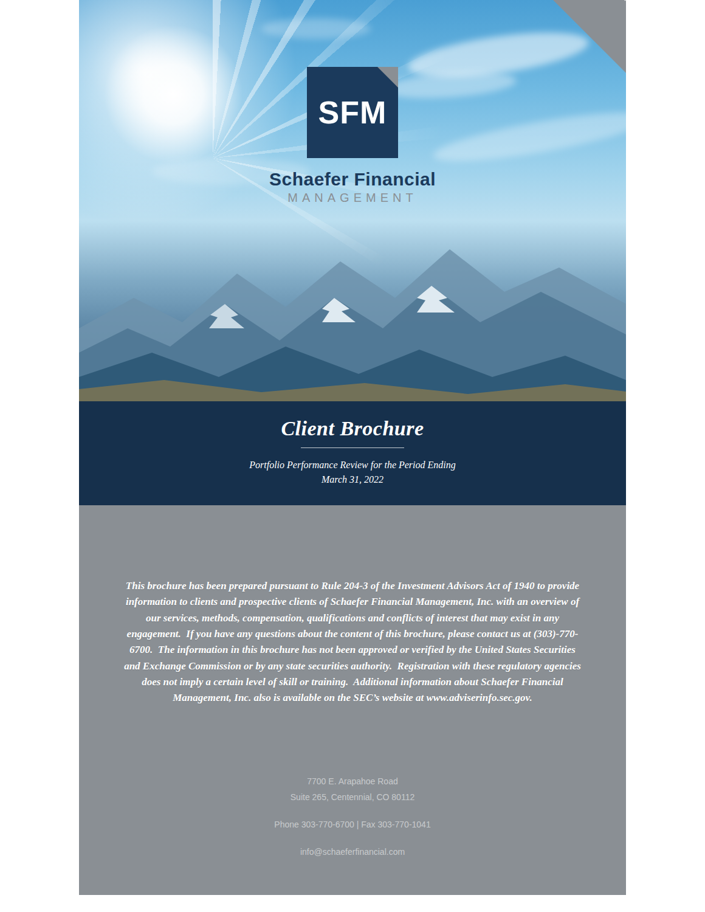SFM
Schaefer Financial
MANAGEMENT
Client Brochure
Portfolio Performance Review for the Period Ending
March 31, 2022
This brochure has been prepared pursuant to Rule 204-3 of the Investment Advisors Act of 1940 to provide information to clients and prospective clients of Schaefer Financial Management, Inc. with an overview of our services, methods, compensation, qualifications and conflicts of interest that may exist in any engagement. If you have any questions about the content of this brochure, please contact us at (303)-770-6700. The information in this brochure has not been approved or verified by the United States Securities and Exchange Commission or by any state securities authority. Registration with these regulatory agencies does not imply a certain level of skill or training. Additional information about Schaefer Financial Management, Inc. also is available on the SEC’s website at www.adviserinfo.sec.gov.
7700 E. Arapahoe Road
Suite 265, Centennial, CO 80112
Phone 303-770-6700 | Fax 303-770-1041
info@schaeferfinancial.com